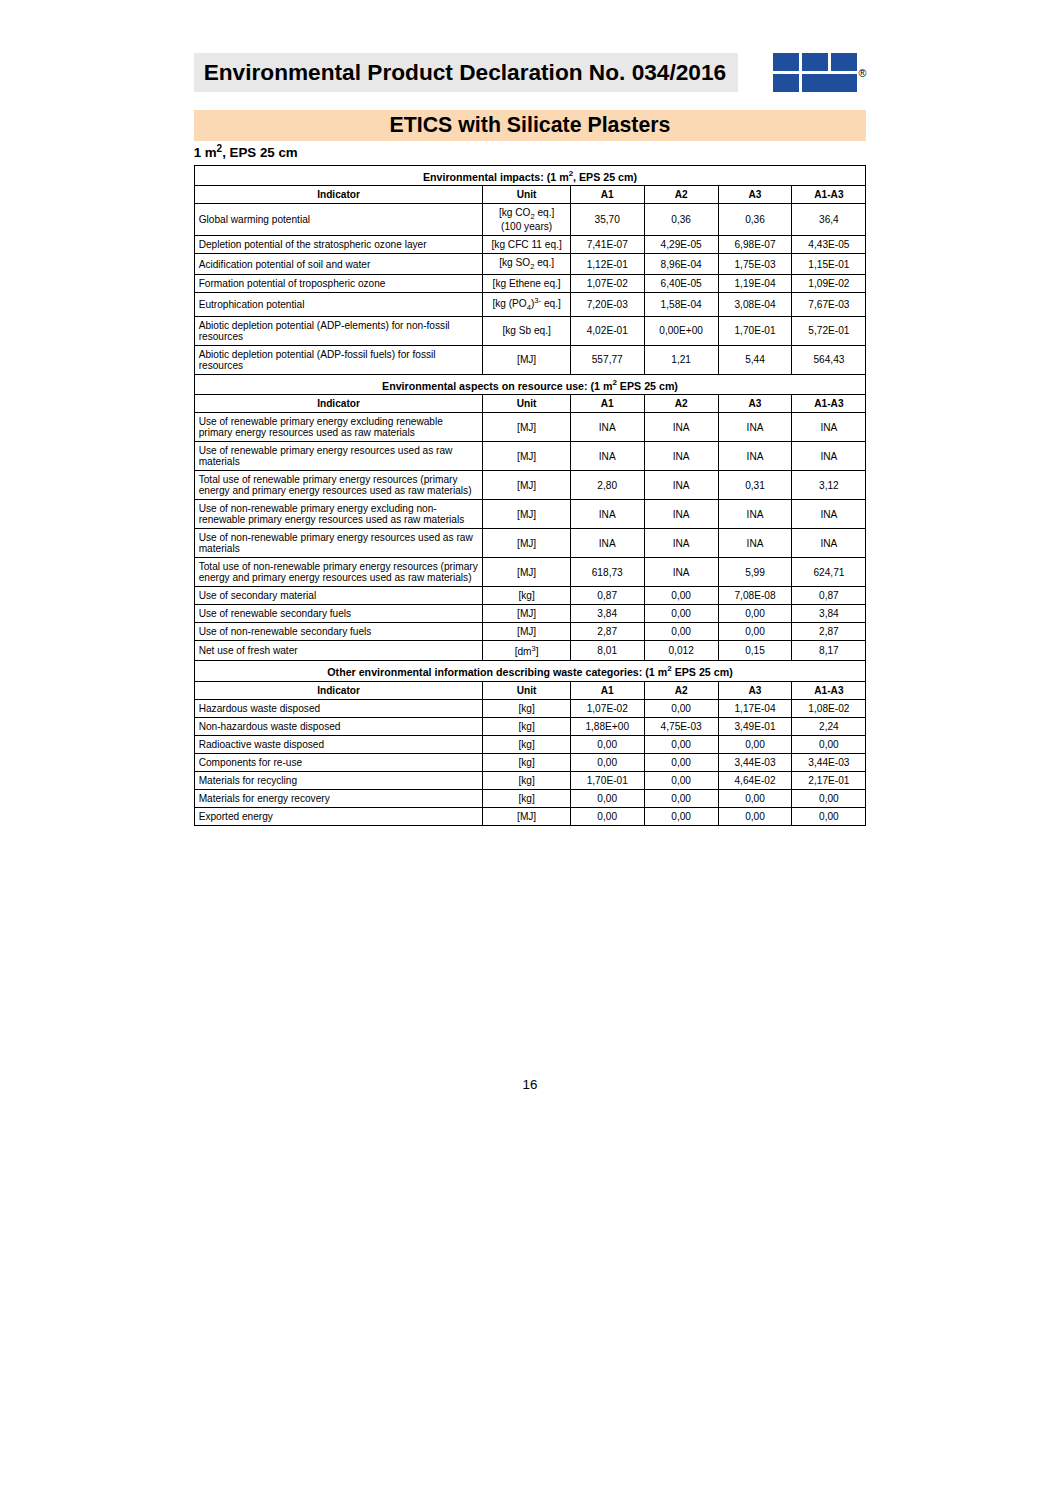Environmental Product Declaration No. 034/2016
®
ETICS with Silicate Plasters
1 m2, EPS 25 cm
| Environmental impacts: (1 m 2 , EPS 25 cm) |
| Indicator | Unit | A1 | A2 | A3 | A1-A3 |
| Global warming potential | [kg CO 2 eq.] (100 years) | 35,70 | 0,36 | 0,36 | 36,4 |
| Depletion potential of the stratospheric ozone layer | [kg CFC 11 eq.] | 7,41E-07 | 4,29E-05 | 6,98E-07 | 4,43E-05 |
| Acidification potential of soil and water | [kg SO 2 eq.] | 1,12E-01 | 8,96E-04 | 1,75E-03 | 1,15E-01 |
| Formation potential of tropospheric ozone | [kg Ethene eq.] | 1,07E-02 | 6,40E-05 | 1,19E-04 | 1,09E-02 |
| Eutrophication potential | [kg (PO 4 ) 3- eq.] | 7,20E-03 | 1,58E-04 | 3,08E-04 | 7,67E-03 |
| Abiotic depletion potential (ADP-elements) for non-fossil resources | [kg Sb eq.] | 4,02E-01 | 0,00E+00 | 1,70E-01 | 5,72E-01 |
| Abiotic depletion potential (ADP-fossil fuels) for fossil resources | [MJ] | 557,77 | 1,21 | 5,44 | 564,43 |
| Environmental aspects on resource use: (1 m 2 EPS 25 cm) |
| Indicator | Unit | A1 | A2 | A3 | A1-A3 |
| Use of renewable primary energy excluding renewable primary energy resources used as raw materials | [MJ] | INA | INA | INA | INA |
| Use of renewable primary energy resources used as raw materials | [MJ] | INA | INA | INA | INA |
| Total use of renewable primary energy resources (primary energy and primary energy resources used as raw materials) | [MJ] | 2,80 | INA | 0,31 | 3,12 |
| Use of non-renewable primary energy excluding non-renewable primary energy resources used as raw materials | [MJ] | INA | INA | INA | INA |
| Use of non-renewable primary energy resources used as raw materials | [MJ] | INA | INA | INA | INA |
| Total use of non-renewable primary energy resources (primary energy and primary energy resources used as raw materials) | [MJ] | 618,73 | INA | 5,99 | 624,71 |
| Use of secondary material | [kg] | 0,87 | 0,00 | 7,08E-08 | 0,87 |
| Use of renewable secondary fuels | [MJ] | 3,84 | 0,00 | 0,00 | 3,84 |
| Use of non-renewable secondary fuels | [MJ] | 2,87 | 0,00 | 0,00 | 2,87 |
| Net use of fresh water | [dm 3 ] | 8,01 | 0,012 | 0,15 | 8,17 |
| Other environmental information describing waste categories: (1 m 2 EPS 25 cm) |
| Indicator | Unit | A1 | A2 | A3 | A1-A3 |
| Hazardous waste disposed | [kg] | 1,07E-02 | 0,00 | 1,17E-04 | 1,08E-02 |
| Non-hazardous waste disposed | [kg] | 1,88E+00 | 4,75E-03 | 3,49E-01 | 2,24 |
| Radioactive waste disposed | [kg] | 0,00 | 0,00 | 0,00 | 0,00 |
| Components for re-use | [kg] | 0,00 | 0,00 | 3,44E-03 | 3,44E-03 |
| Materials for recycling | [kg] | 1,70E-01 | 0,00 | 4,64E-02 | 2,17E-01 |
| Materials for energy recovery | [kg] | 0,00 | 0,00 | 0,00 | 0,00 |
| Exported energy | [MJ] | 0,00 | 0,00 | 0,00 | 0,00 |
16